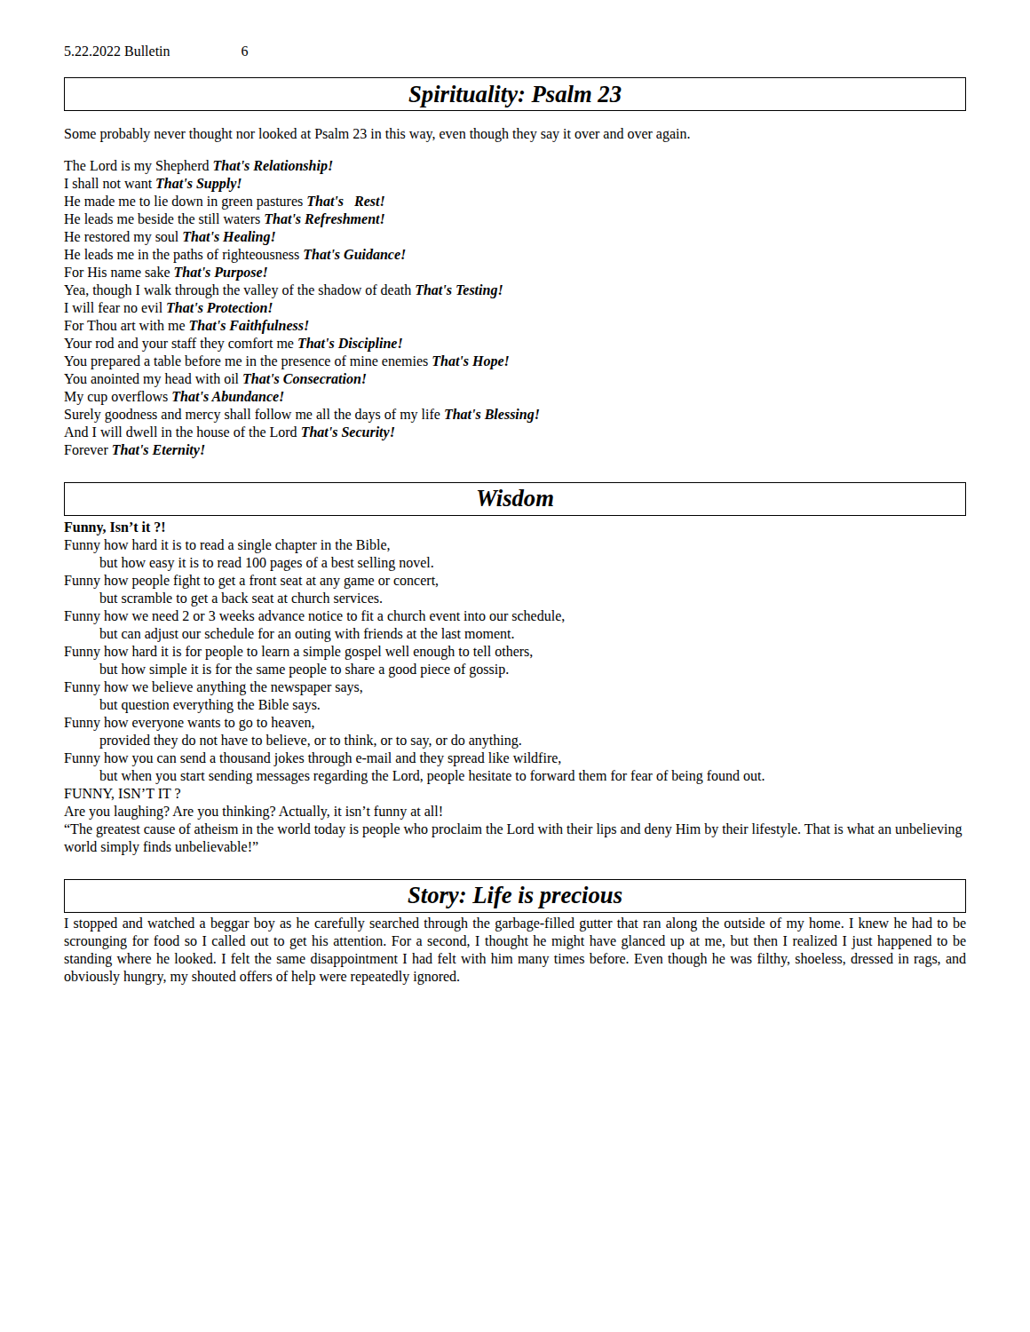5.22.2022 Bulletin 6
Spirituality: Psalm 23
Some probably never thought nor looked at Psalm 23 in this way, even though they say it over and over again.
The Lord is my Shepherd That's Relationship!
I shall not want That's Supply!
He made me to lie down in green pastures That's Rest!
He leads me beside the still waters That's Refreshment!
He restored my soul That's Healing!
He leads me in the paths of righteousness That's Guidance!
For His name sake That's Purpose!
Yea, though I walk through the valley of the shadow of death That's Testing!
I will fear no evil That's Protection!
For Thou art with me That's Faithfulness!
Your rod and your staff they comfort me That's Discipline!
You prepared a table before me in the presence of mine enemies That's Hope!
You anointed my head with oil That's Consecration!
My cup overflows That's Abundance!
Surely goodness and mercy shall follow me all the days of my life That's Blessing!
And I will dwell in the house of the Lord That's Security!
Forever That's Eternity!
Wisdom
Funny, Isn’t it ?!
Funny how hard it is to read a single chapter in the Bible, but how easy it is to read 100 pages of a best selling novel.
Funny how people fight to get a front seat at any game or concert, but scramble to get a back seat at church services.
Funny how we need 2 or 3 weeks advance notice to fit a church event into our schedule, but can adjust our schedule for an outing with friends at the last moment.
Funny how hard it is for people to learn a simple gospel well enough to tell others, but how simple it is for the same people to share a good piece of gossip.
Funny how we believe anything the newspaper says, but question everything the Bible says.
Funny how everyone wants to go to heaven, provided they do not have to believe, or to think, or to say, or do anything.
Funny how you can send a thousand jokes through e-mail and they spread like wildfire, but when you start sending messages regarding the Lord, people hesitate to forward them for fear of being found out.
FUNNY, ISN’T IT ?
Are you laughing? Are you thinking? Actually, it isn’t funny at all!
“The greatest cause of atheism in the world today is people who proclaim the Lord with their lips and deny Him by their lifestyle. That is what an unbelieving world simply finds unbelievable!”
Story: Life is precious
I stopped and watched a beggar boy as he carefully searched through the garbage-filled gutter that ran along the outside of my home. I knew he had to be scrounging for food so I called out to get his attention. For a second, I thought he might have glanced up at me, but then I realized I just happened to be standing where he looked. I felt the same disappointment I had felt with him many times before. Even though he was filthy, shoeless, dressed in rags, and obviously hungry, my shouted offers of help were repeatedly ignored.